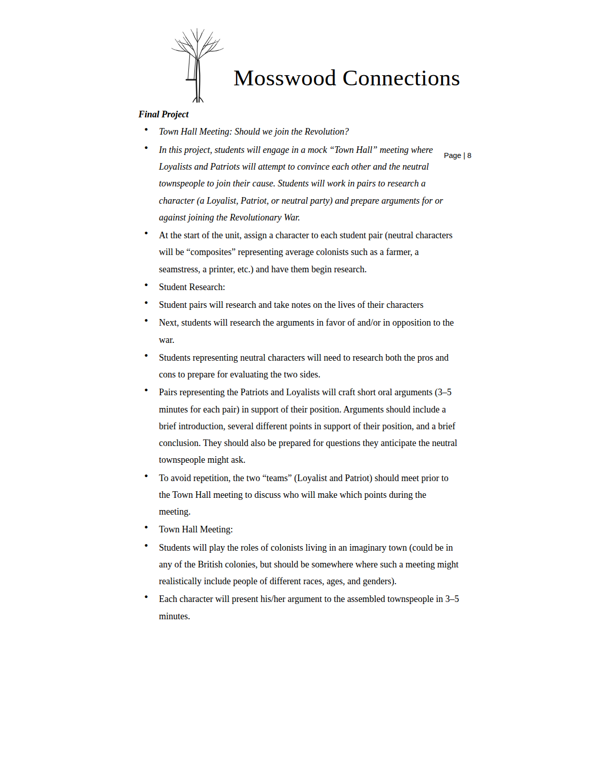Mosswood Connections
Page | 8
Final Project
Town Hall Meeting: Should we join the Revolution?
In this project, students will engage in a mock “Town Hall” meeting where Loyalists and Patriots will attempt to convince each other and the neutral townspeople to join their cause. Students will work in pairs to research a character (a Loyalist, Patriot, or neutral party) and prepare arguments for or against joining the Revolutionary War.
At the start of the unit, assign a character to each student pair (neutral characters will be “composites” representing average colonists such as a farmer, a seamstress, a printer, etc.) and have them begin research.
Student Research:
Student pairs will research and take notes on the lives of their characters
Next, students will research the arguments in favor of and/or in opposition to the war.
Students representing neutral characters will need to research both the pros and cons to prepare for evaluating the two sides.
Pairs representing the Patriots and Loyalists will craft short oral arguments (3–5 minutes for each pair) in support of their position. Arguments should include a brief introduction, several different points in support of their position, and a brief conclusion. They should also be prepared for questions they anticipate the neutral townspeople might ask.
To avoid repetition, the two “teams” (Loyalist and Patriot) should meet prior to the Town Hall meeting to discuss who will make which points during the meeting.
Town Hall Meeting:
Students will play the roles of colonists living in an imaginary town (could be in any of the British colonies, but should be somewhere where such a meeting might realistically include people of different races, ages, and genders).
Each character will present his/her argument to the assembled townspeople in 3–5 minutes.